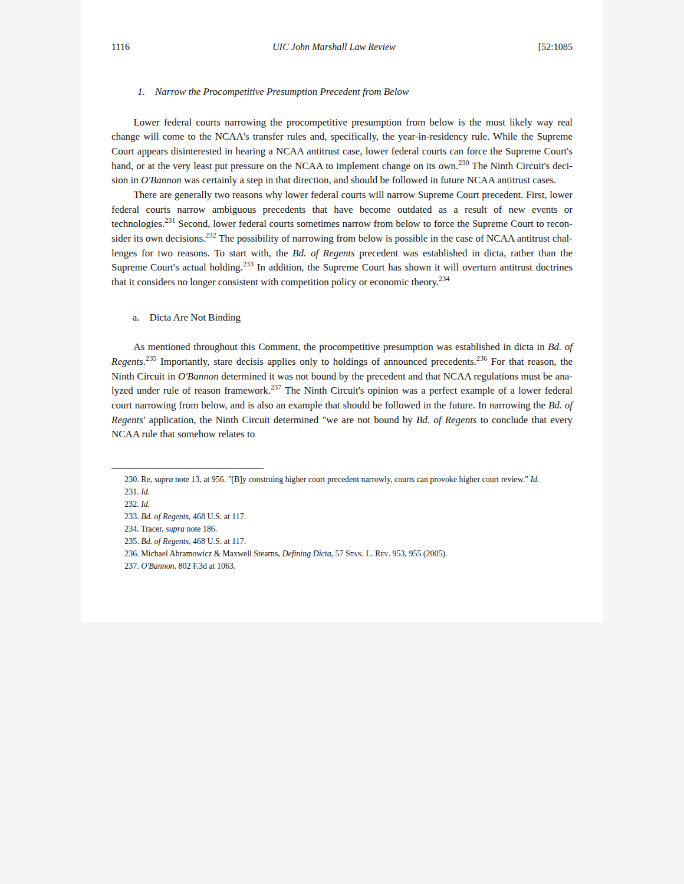1116 UIC John Marshall Law Review [52:1085
1. Narrow the Procompetitive Presumption Precedent from Below
Lower federal courts narrowing the procompetitive presumption from below is the most likely way real change will come to the NCAA's transfer rules and, specifically, the year-in-residency rule. While the Supreme Court appears disinterested in hearing a NCAA antitrust case, lower federal courts can force the Supreme Court's hand, or at the very least put pressure on the NCAA to implement change on its own.230 The Ninth Circuit's decision in O'Bannon was certainly a step in that direction, and should be followed in future NCAA antitrust cases.
There are generally two reasons why lower federal courts will narrow Supreme Court precedent. First, lower federal courts narrow ambiguous precedents that have become outdated as a result of new events or technologies.231 Second, lower federal courts sometimes narrow from below to force the Supreme Court to reconsider its own decisions.232 The possibility of narrowing from below is possible in the case of NCAA antitrust challenges for two reasons. To start with, the Bd. of Regents precedent was established in dicta, rather than the Supreme Court's actual holding.233 In addition, the Supreme Court has shown it will overturn antitrust doctrines that it considers no longer consistent with competition policy or economic theory.234
a. Dicta Are Not Binding
As mentioned throughout this Comment, the procompetitive presumption was established in dicta in Bd. of Regents.235 Importantly, stare decisis applies only to holdings of announced precedents.236 For that reason, the Ninth Circuit in O'Bannon determined it was not bound by the precedent and that NCAA regulations must be analyzed under rule of reason framework.237 The Ninth Circuit's opinion was a perfect example of a lower federal court narrowing from below, and is also an example that should be followed in the future. In narrowing the Bd. of Regents' application, the Ninth Circuit determined "we are not bound by Bd. of Regents to conclude that every NCAA rule that somehow relates to
230. Re, supra note 13, at 956. "[B]y construing higher court precedent narrowly, courts can provoke higher court review." Id.
231. Id.
232. Id.
233. Bd. of Regents, 468 U.S. at 117.
234. Tracer, supra note 186.
235. Bd. of Regents, 468 U.S. at 117.
236. Michael Abramowicz & Maxwell Stearns, Defining Dicta, 57 Stan. L. Rev. 953, 955 (2005).
237. O'Bannon, 802 F.3d at 1063.